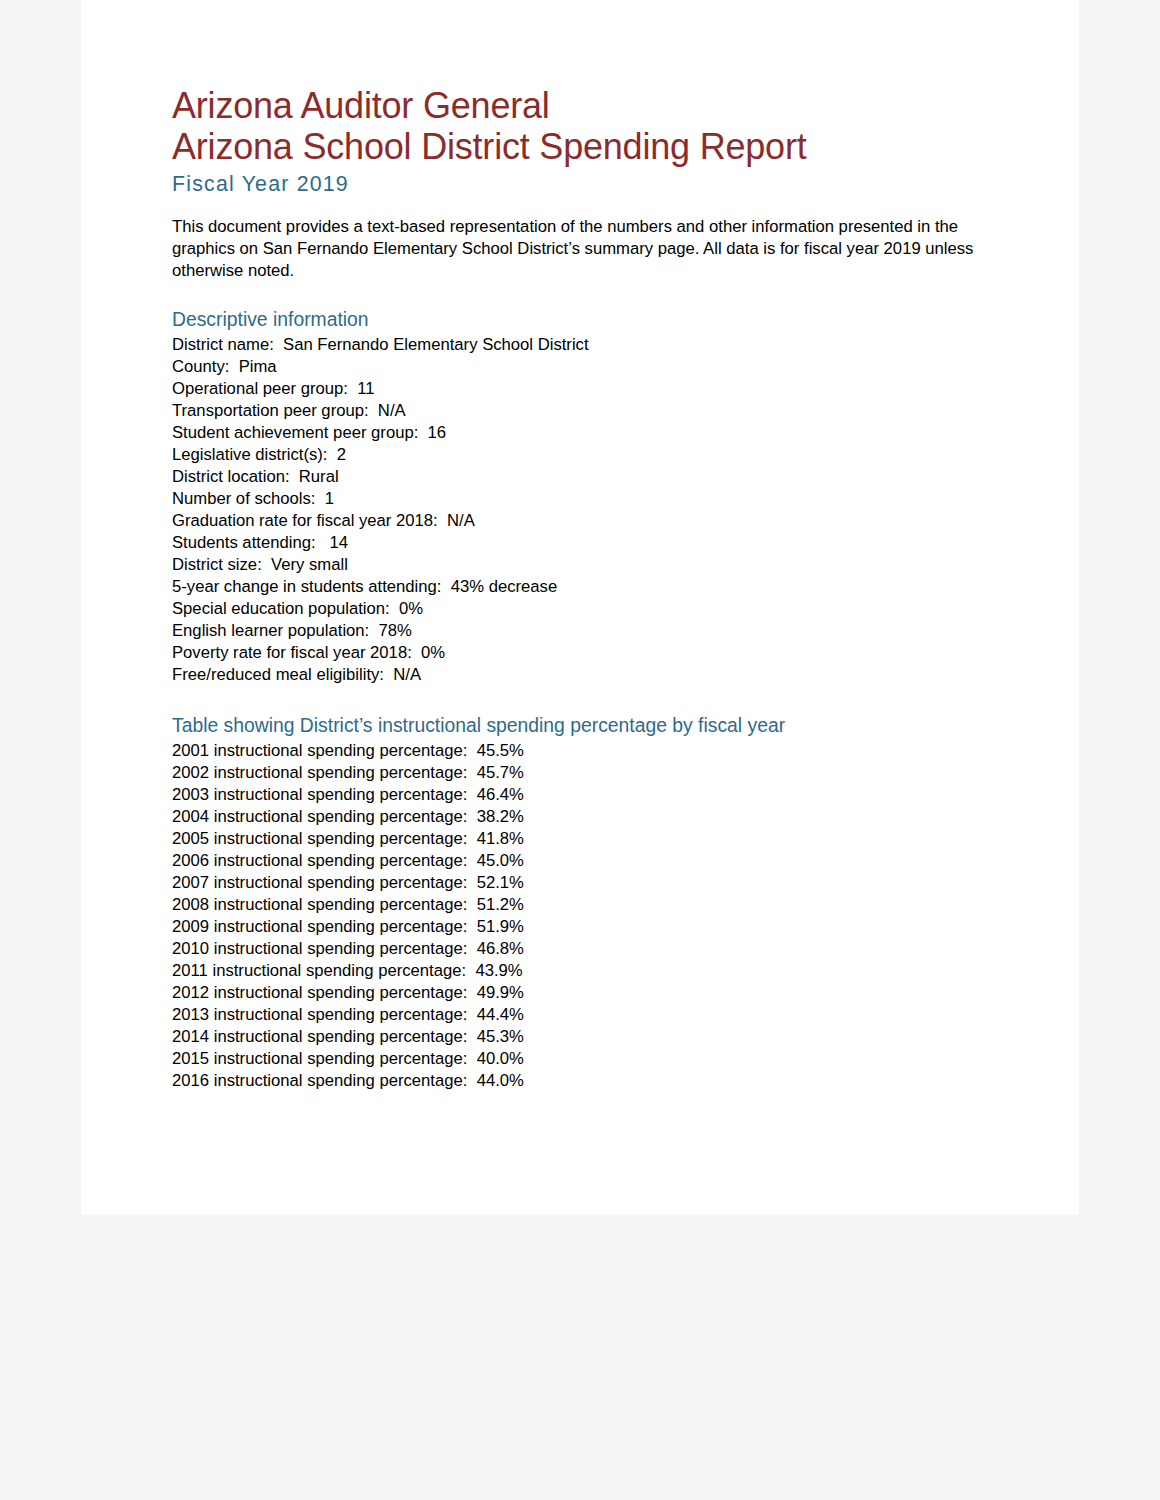Arizona Auditor GeneralArizona School District Spending Report
Fiscal Year 2019
This document provides a text-based representation of the numbers and other information presented in the graphics on San Fernando Elementary School District’s summary page. All data is for fiscal year 2019 unless otherwise noted.
Descriptive information
District name: San Fernando Elementary School District
County: Pima
Operational peer group: 11
Transportation peer group: N/A
Student achievement peer group: 16
Legislative district(s): 2
District location: Rural
Number of schools: 1
Graduation rate for fiscal year 2018: N/A
Students attending: 14
District size: Very small
5-year change in students attending: 43% decrease
Special education population: 0%
English learner population: 78%
Poverty rate for fiscal year 2018: 0%
Free/reduced meal eligibility: N/A
Table showing District’s instructional spending percentage by fiscal year
2001 instructional spending percentage: 45.5%
2002 instructional spending percentage: 45.7%
2003 instructional spending percentage: 46.4%
2004 instructional spending percentage: 38.2%
2005 instructional spending percentage: 41.8%
2006 instructional spending percentage: 45.0%
2007 instructional spending percentage: 52.1%
2008 instructional spending percentage: 51.2%
2009 instructional spending percentage: 51.9%
2010 instructional spending percentage: 46.8%
2011 instructional spending percentage: 43.9%
2012 instructional spending percentage: 49.9%
2013 instructional spending percentage: 44.4%
2014 instructional spending percentage: 45.3%
2015 instructional spending percentage: 40.0%
2016 instructional spending percentage: 44.0%